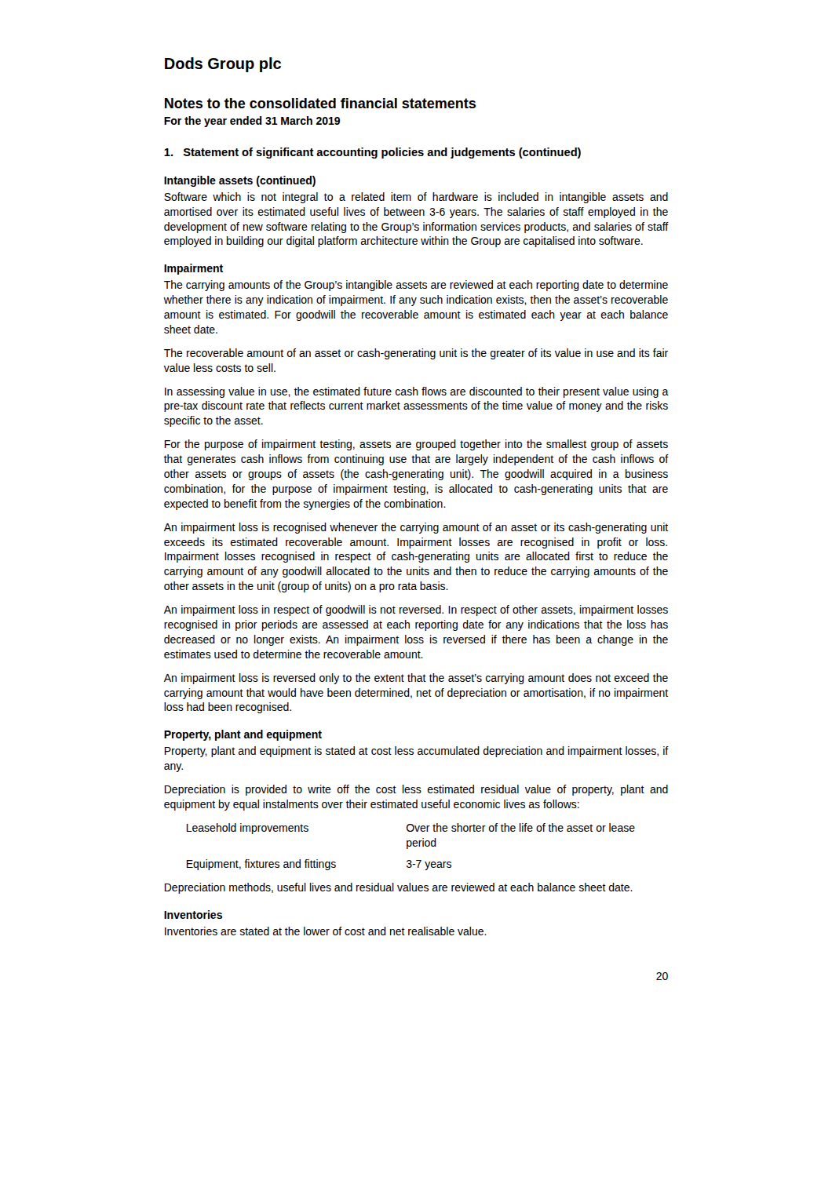Dods Group plc
Notes to the consolidated financial statements For the year ended 31 March 2019
1. Statement of significant accounting policies and judgements (continued)
Intangible assets (continued)
Software which is not integral to a related item of hardware is included in intangible assets and amortised over its estimated useful lives of between 3-6 years. The salaries of staff employed in the development of new software relating to the Group’s information services products, and salaries of staff employed in building our digital platform architecture within the Group are capitalised into software.
Impairment
The carrying amounts of the Group’s intangible assets are reviewed at each reporting date to determine whether there is any indication of impairment. If any such indication exists, then the asset’s recoverable amount is estimated. For goodwill the recoverable amount is estimated each year at each balance sheet date.
The recoverable amount of an asset or cash-generating unit is the greater of its value in use and its fair value less costs to sell.
In assessing value in use, the estimated future cash flows are discounted to their present value using a pre-tax discount rate that reflects current market assessments of the time value of money and the risks specific to the asset.
For the purpose of impairment testing, assets are grouped together into the smallest group of assets that generates cash inflows from continuing use that are largely independent of the cash inflows of other assets or groups of assets (the cash-generating unit). The goodwill acquired in a business combination, for the purpose of impairment testing, is allocated to cash-generating units that are expected to benefit from the synergies of the combination.
An impairment loss is recognised whenever the carrying amount of an asset or its cash-generating unit exceeds its estimated recoverable amount. Impairment losses are recognised in profit or loss. Impairment losses recognised in respect of cash-generating units are allocated first to reduce the carrying amount of any goodwill allocated to the units and then to reduce the carrying amounts of the other assets in the unit (group of units) on a pro rata basis.
An impairment loss in respect of goodwill is not reversed. In respect of other assets, impairment losses recognised in prior periods are assessed at each reporting date for any indications that the loss has decreased or no longer exists. An impairment loss is reversed if there has been a change in the estimates used to determine the recoverable amount.
An impairment loss is reversed only to the extent that the asset’s carrying amount does not exceed the carrying amount that would have been determined, net of depreciation or amortisation, if no impairment loss had been recognised.
Property, plant and equipment
Property, plant and equipment is stated at cost less accumulated depreciation and impairment losses, if any.
Depreciation is provided to write off the cost less estimated residual value of property, plant and equipment by equal instalments over their estimated useful economic lives as follows:
Leasehold improvements
Over the shorter of the life of the asset or lease period
Equipment, fixtures and fittings
3-7 years
Depreciation methods, useful lives and residual values are reviewed at each balance sheet date.
Inventories
Inventories are stated at the lower of cost and net realisable value.
20